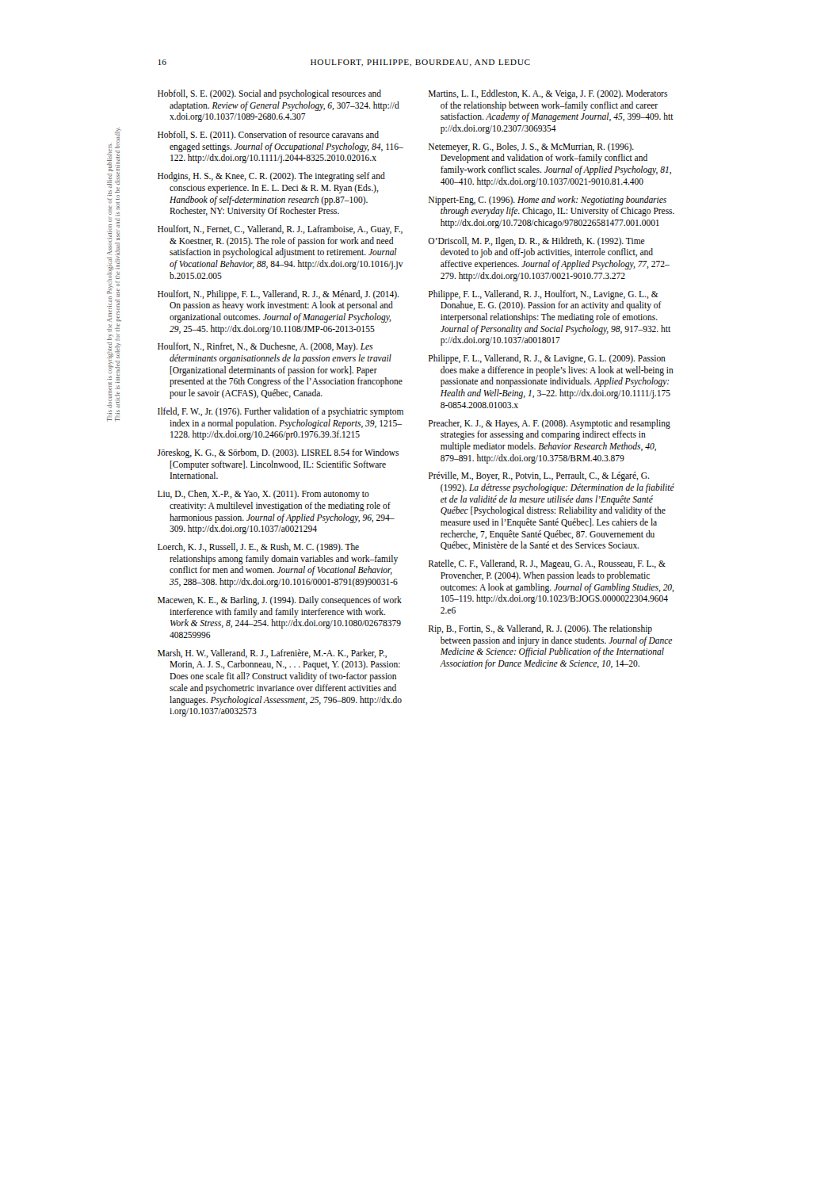This document is copyrighted by the American Psychological Association or one of its allied publishers.
This article is intended solely for the personal use of the individual user and is not to be disseminated broadly.
16 HOULFORT, PHILIPPE, BOURDEAU, AND LEDUC
Hobfoll, S. E. (2002). Social and psychological resources and adaptation. Review of General Psychology, 6, 307–324. http://dx.doi.org/10.1037/1089-2680.6.4.307
Hobfoll, S. E. (2011). Conservation of resource caravans and engaged settings. Journal of Occupational Psychology, 84, 116–122. http://dx.doi.org/10.1111/j.2044-8325.2010.02016.x
Hodgins, H. S., & Knee, C. R. (2002). The integrating self and conscious experience. In E. L. Deci & R. M. Ryan (Eds.), Handbook of self-determination research (pp.87–100). Rochester, NY: University Of Rochester Press.
Houlfort, N., Fernet, C., Vallerand, R. J., Laframboise, A., Guay, F., & Koestner, R. (2015). The role of passion for work and need satisfaction in psychological adjustment to retirement. Journal of Vocational Behavior, 88, 84–94. http://dx.doi.org/10.1016/j.jvb.2015.02.005
Houlfort, N., Philippe, F. L., Vallerand, R. J., & Ménard, J. (2014). On passion as heavy work investment: A look at personal and organizational outcomes. Journal of Managerial Psychology, 29, 25–45. http://dx.doi.org/10.1108/JMP-06-2013-0155
Houlfort, N., Rinfret, N., & Duchesne, A. (2008, May). Les déterminants organisationnels de la passion envers le travail [Organizational determinants of passion for work]. Paper presented at the 76th Congress of the l’Association francophone pour le savoir (ACFAS), Québec, Canada.
Ilfeld, F. W., Jr. (1976). Further validation of a psychiatric symptom index in a normal population. Psychological Reports, 39, 1215–1228. http://dx.doi.org/10.2466/pr0.1976.39.3f.1215
Jöreskog, K. G., & Sörbom, D. (2003). LISREL 8.54 for Windows [Computer software]. Lincolnwood, IL: Scientific Software International.
Liu, D., Chen, X.-P., & Yao, X. (2011). From autonomy to creativity: A multilevel investigation of the mediating role of harmonious passion. Journal of Applied Psychology, 96, 294–309. http://dx.doi.org/10.1037/a0021294
Loerch, K. J., Russell, J. E., & Rush, M. C. (1989). The relationships among family domain variables and work–family conflict for men and women. Journal of Vocational Behavior, 35, 288–308. http://dx.doi.org/10.1016/0001-8791(89)90031-6
Macewen, K. E., & Barling, J. (1994). Daily consequences of work interference with family and family interference with work. Work & Stress, 8, 244–254. http://dx.doi.org/10.1080/02678379408259996
Marsh, H. W., Vallerand, R. J., Lafrenière, M.-A. K., Parker, P., Morin, A. J. S., Carbonneau, N., . . . Paquet, Y. (2013). Passion: Does one scale fit all? Construct validity of two-factor passion scale and psychometric invariance over different activities and languages. Psychological Assessment, 25, 796–809. http://dx.doi.org/10.1037/a0032573
Martins, L. I., Eddleston, K. A., & Veiga, J. F. (2002). Moderators of the relationship between work–family conflict and career satisfaction. Academy of Management Journal, 45, 399–409. http://dx.doi.org/10.2307/3069354
Netemeyer, R. G., Boles, J. S., & McMurrian, R. (1996). Development and validation of work–family conflict and family-work conflict scales. Journal of Applied Psychology, 81, 400–410. http://dx.doi.org/10.1037/0021-9010.81.4.400
Nippert-Eng, C. (1996). Home and work: Negotiating boundaries through everyday life. Chicago, IL: University of Chicago Press. http://dx.doi.org/10.7208/chicago/9780226581477.001.0001
O’Driscoll, M. P., Ilgen, D. R., & Hildreth, K. (1992). Time devoted to job and off-job activities, interrole conflict, and affective experiences. Journal of Applied Psychology, 77, 272–279. http://dx.doi.org/10.1037/0021-9010.77.3.272
Philippe, F. L., Vallerand, R. J., Houlfort, N., Lavigne, G. L., & Donahue, E. G. (2010). Passion for an activity and quality of interpersonal relationships: The mediating role of emotions. Journal of Personality and Social Psychology, 98, 917–932. http://dx.doi.org/10.1037/a0018017
Philippe, F. L., Vallerand, R. J., & Lavigne, G. L. (2009). Passion does make a difference in people’s lives: A look at well-being in passionate and nonpassionate individuals. Applied Psychology: Health and Well-Being, 1, 3–22. http://dx.doi.org/10.1111/j.1758-0854.2008.01003.x
Preacher, K. J., & Hayes, A. F. (2008). Asymptotic and resampling strategies for assessing and comparing indirect effects in multiple mediator models. Behavior Research Methods, 40, 879–891. http://dx.doi.org/10.3758/BRM.40.3.879
Préville, M., Boyer, R., Potvin, L., Perrault, C., & Légaré, G. (1992). La détresse psychologique: Détermination de la fiabilité et de la validité de la mesure utilisée dans l’Enquête Santé Québec [Psychological distress: Reliability and validity of the measure used in l’Enquête Santé Québec]. Les cahiers de la recherche, 7, Enquête Santé Québec, 87. Gouvernement du Québec, Ministère de la Santé et des Services Sociaux.
Ratelle, C. F., Vallerand, R. J., Mageau, G. A., Rousseau, F. L., & Provencher, P. (2004). When passion leads to problematic outcomes: A look at gambling. Journal of Gambling Studies, 20, 105–119. http://dx.doi.org/10.1023/B:JOGS.0000022304.96042.e6
Rip, B., Fortin, S., & Vallerand, R. J. (2006). The relationship between passion and injury in dance students. Journal of Dance Medicine & Science: Official Publication of the International Association for Dance Medicine & Science, 10, 14–20.